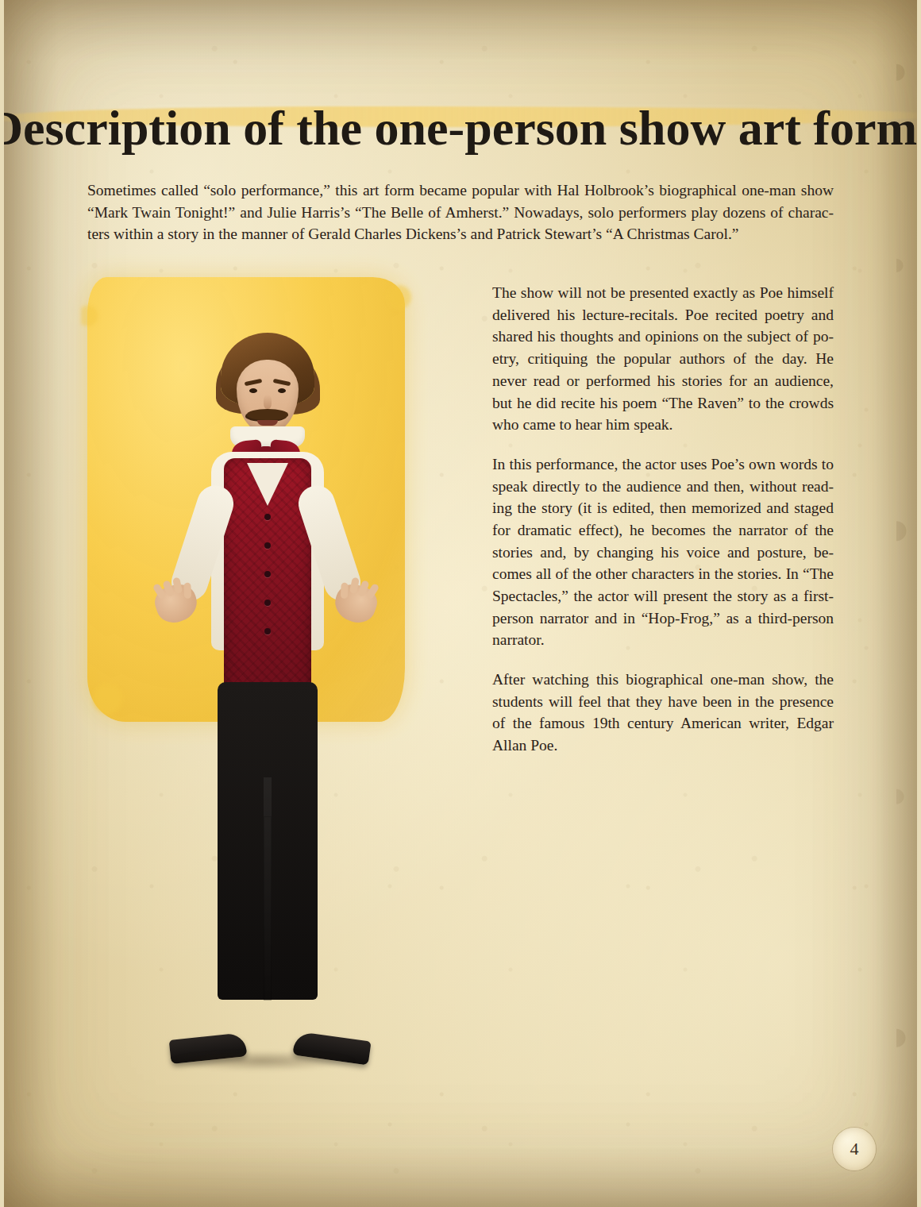Description of the one-person show art form:
Sometimes called “solo performance,” this art form became popular with Hal Holbrook’s biographical one-man show “Mark Twain Tonight!” and Julie Harris’s “The Belle of Amherst.” Nowadays, solo performers play dozens of characters within a story in the manner of Gerald Charles Dickens’s and Patrick Stewart’s “A Christmas Carol.”
The show will not be presented exactly as Poe himself delivered his lecture-recitals. Poe recited poetry and shared his thoughts and opinions on the subject of poetry, critiquing the popular authors of the day. He never read or performed his stories for an audience, but he did recite his poem “The Raven” to the crowds who came to hear him speak.
In this performance, the actor uses Poe’s own words to speak directly to the audience and then, without reading the story (it is edited, then memorized and staged for dramatic effect), he becomes the narrator of the stories and, by changing his voice and posture, becomes all of the other characters in the stories. In “The Spectacles,” the actor will present the story as a first-person narrator and in “Hop-Frog,” as a third-person narrator.
After watching this biographical one-man show, the students will feel that they have been in the presence of the famous 19th century American writer, Edgar Allan Poe.
4